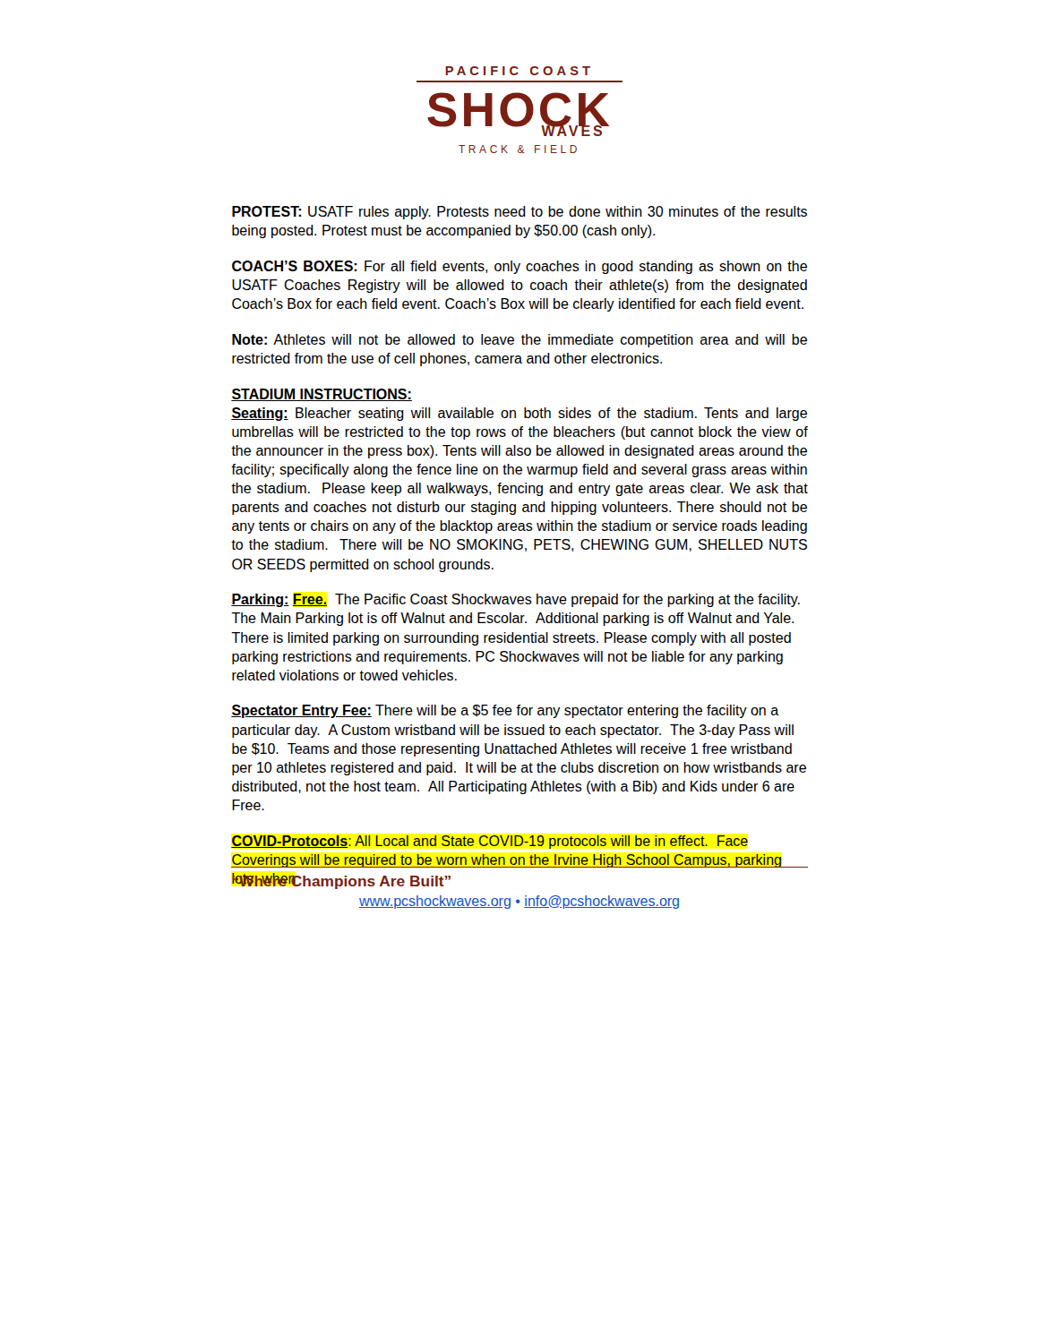PACIFIC COAST
SHOCK
WAVES
TRACK & FIELD
PROTEST: USATF rules apply. Protests need to be done within 30 minutes of the results being posted. Protest must be accompanied by $50.00 (cash only).
COACH’S BOXES: For all field events, only coaches in good standing as shown on the USATF Coaches Registry will be allowed to coach their athlete(s) from the designated Coach’s Box for each field event. Coach’s Box will be clearly identified for each field event.
Note: Athletes will not be allowed to leave the immediate competition area and will be restricted from the use of cell phones, camera and other electronics.
STADIUM INSTRUCTIONS:
Seating: Bleacher seating will available on both sides of the stadium. Tents and large umbrellas will be restricted to the top rows of the bleachers (but cannot block the view of the announcer in the press box). Tents will also be allowed in designated areas around the facility; specifically along the fence line on the warmup field and several grass areas within the stadium. Please keep all walkways, fencing and entry gate areas clear. We ask that parents and coaches not disturb our staging and hipping volunteers. There should not be any tents or chairs on any of the blacktop areas within the stadium or service roads leading to the stadium. There will be NO SMOKING, PETS, CHEWING GUM, SHELLED NUTS OR SEEDS permitted on school grounds.
Parking: Free. The Pacific Coast Shockwaves have prepaid for the parking at the facility. The Main Parking lot is off Walnut and Escolar. Additional parking is off Walnut and Yale. There is limited parking on surrounding residential streets. Please comply with all posted parking restrictions and requirements. PC Shockwaves will not be liable for any parking related violations or towed vehicles.
Spectator Entry Fee: There will be a $5 fee for any spectator entering the facility on a particular day. A Custom wristband will be issued to each spectator. The 3-day Pass will be $10. Teams and those representing Unattached Athletes will receive 1 free wristband per 10 athletes registered and paid. It will be at the clubs discretion on how wristbands are distributed, not the host team. All Participating Athletes (with a Bib) and Kids under 6 are Free.
COVID-Protocols: All Local and State COVID-19 protocols will be in effect. Face Coverings will be required to be worn when on the Irvine High School Campus, parking lots, when
“Where Champions Are Built”
www.pcshockwaves.org • info@pcshockwaves.org